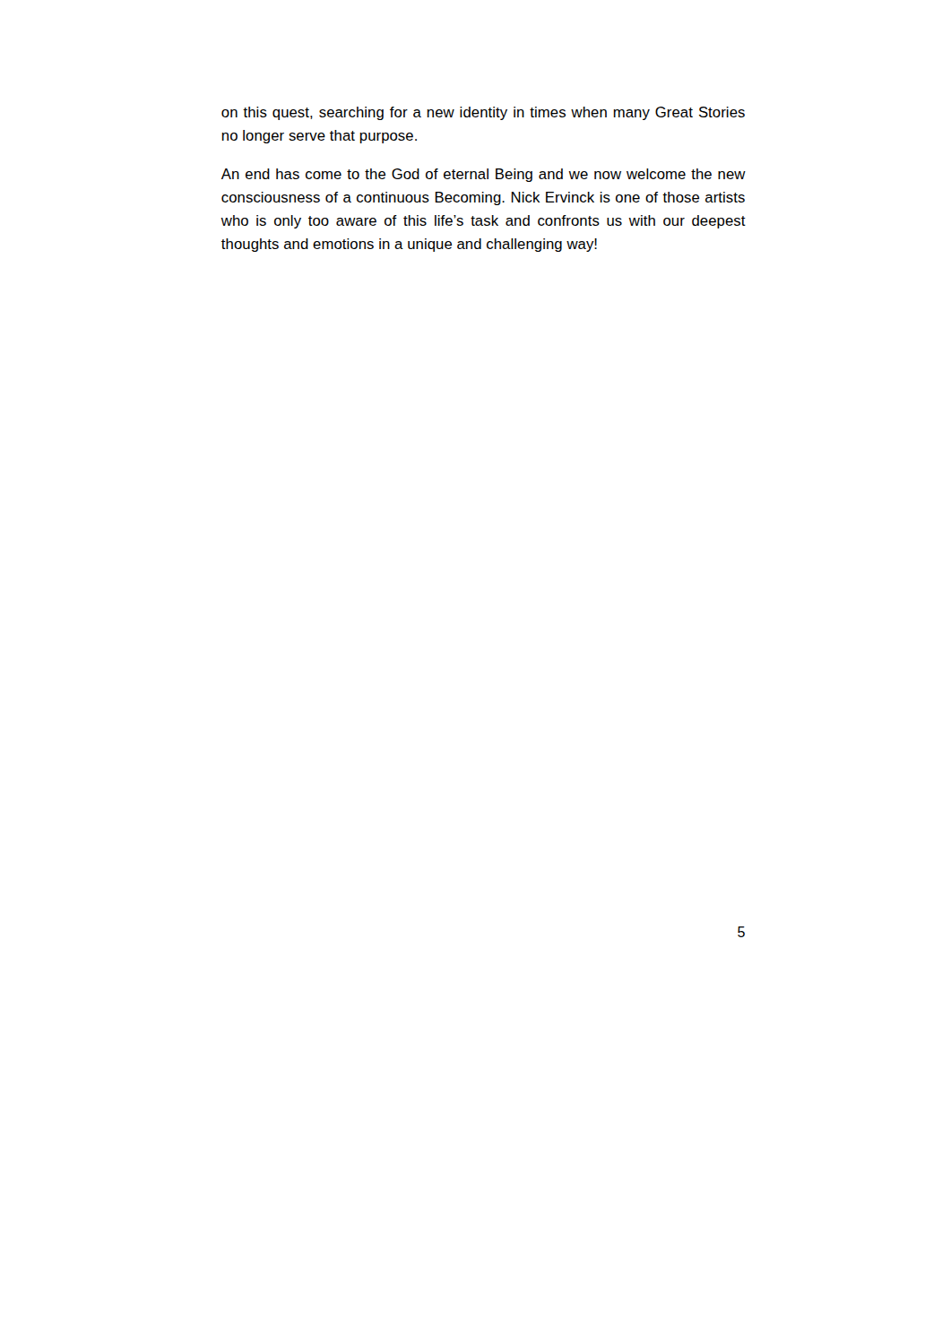on this quest, searching for a new identity in times when many Great Stories no longer serve that purpose.
An end has come to the God of eternal Being and we now welcome the new consciousness of a continuous Becoming. Nick Ervinck is one of those artists who is only too aware of this life’s task and confronts us with our deepest thoughts and emotions in a unique and challenging way!
5